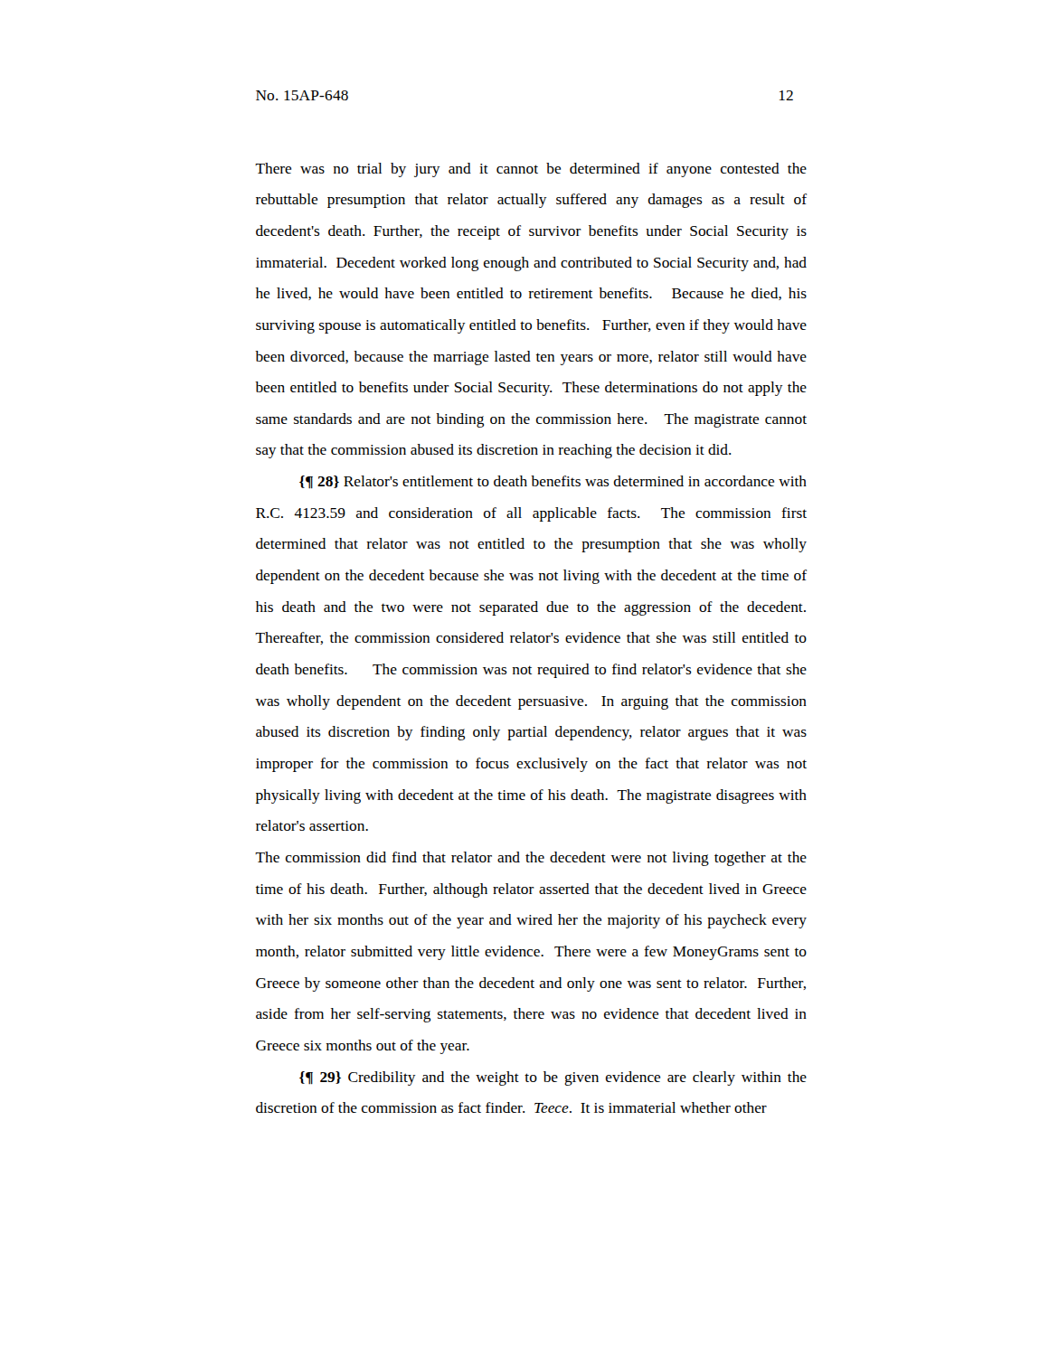No. 15AP-648 12
There was no trial by jury and it cannot be determined if anyone contested the rebuttable presumption that relator actually suffered any damages as a result of decedent's death. Further, the receipt of survivor benefits under Social Security is immaterial. Decedent worked long enough and contributed to Social Security and, had he lived, he would have been entitled to retirement benefits. Because he died, his surviving spouse is automatically entitled to benefits. Further, even if they would have been divorced, because the marriage lasted ten years or more, relator still would have been entitled to benefits under Social Security. These determinations do not apply the same standards and are not binding on the commission here. The magistrate cannot say that the commission abused its discretion in reaching the decision it did.
{¶ 28} Relator's entitlement to death benefits was determined in accordance with R.C. 4123.59 and consideration of all applicable facts. The commission first determined that relator was not entitled to the presumption that she was wholly dependent on the decedent because she was not living with the decedent at the time of his death and the two were not separated due to the aggression of the decedent. Thereafter, the commission considered relator's evidence that she was still entitled to death benefits. The commission was not required to find relator's evidence that she was wholly dependent on the decedent persuasive. In arguing that the commission abused its discretion by finding only partial dependency, relator argues that it was improper for the commission to focus exclusively on the fact that relator was not physically living with decedent at the time of his death. The magistrate disagrees with relator's assertion.
The commission did find that relator and the decedent were not living together at the time of his death. Further, although relator asserted that the decedent lived in Greece with her six months out of the year and wired her the majority of his paycheck every month, relator submitted very little evidence. There were a few MoneyGrams sent to Greece by someone other than the decedent and only one was sent to relator. Further, aside from her self-serving statements, there was no evidence that decedent lived in Greece six months out of the year.
{¶ 29} Credibility and the weight to be given evidence are clearly within the discretion of the commission as fact finder. Teece. It is immaterial whether other